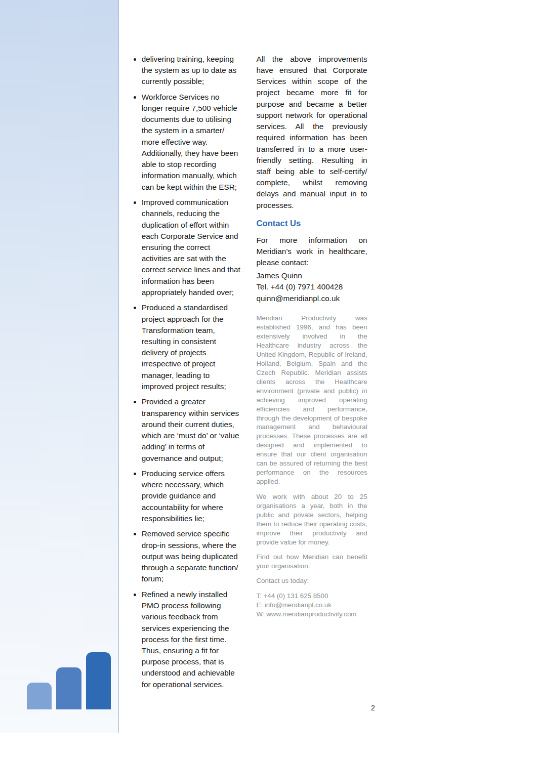delivering training, keeping the system as up to date as currently possible;
Workforce Services no longer require 7,500 vehicle documents due to utilising the system in a smarter/ more effective way. Additionally, they have been able to stop recording information manually, which can be kept within the ESR;
Improved communication channels, reducing the duplication of effort within each Corporate Service and ensuring the correct activities are sat with the correct service lines and that information has been appropriately handed over;
Produced a standardised project approach for the Transformation team, resulting in consistent delivery of projects irrespective of project manager, leading to improved project results;
Provided a greater transparency within services around their current duties, which are ‘must do’ or ‘value adding’ in terms of governance and output;
Producing service offers where necessary, which provide guidance and accountability for where responsibilities lie;
Removed service specific drop-in sessions, where the output was being duplicated through a separate function/ forum;
Refined a newly installed PMO process following various feedback from services experiencing the process for the first time. Thus, ensuring a fit for purpose process, that is understood and achievable for operational services.
All the above improvements have ensured that Corporate Services within scope of the project became more fit for purpose and became a better support network for operational services. All the previously required information has been transferred in to a more user-friendly setting. Resulting in staff being able to self-certify/ complete, whilst removing delays and manual input in to processes.
Contact Us
For more information on Meridian’s work in healthcare, please contact:
James Quinn
Tel. +44 (0) 7971 400428
quinn@meridianpl.co.uk
Meridian Productivity was established 1996, and has been extensively involved in the Healthcare industry across the United Kingdom, Republic of Ireland, Holland, Belgium, Spain and the Czech Republic. Meridian assists clients across the Healthcare environment (private and public) in achieving improved operating efficiencies and performance, through the development of bespoke management and behavioural processes. These processes are all designed and implemented to ensure that our client organisation can be assured of returning the best performance on the resources applied.
We work with about 20 to 25 organisations a year, both in the public and private sectors, helping them to reduce their operating costs, improve their productivity and provide value for money.
Find out how Meridian can benefit your organisation.
Contact us today:
T: +44 (0) 131 625 8500
E: info@meridianpl.co.uk
W: www.meridianproductivity.com
2